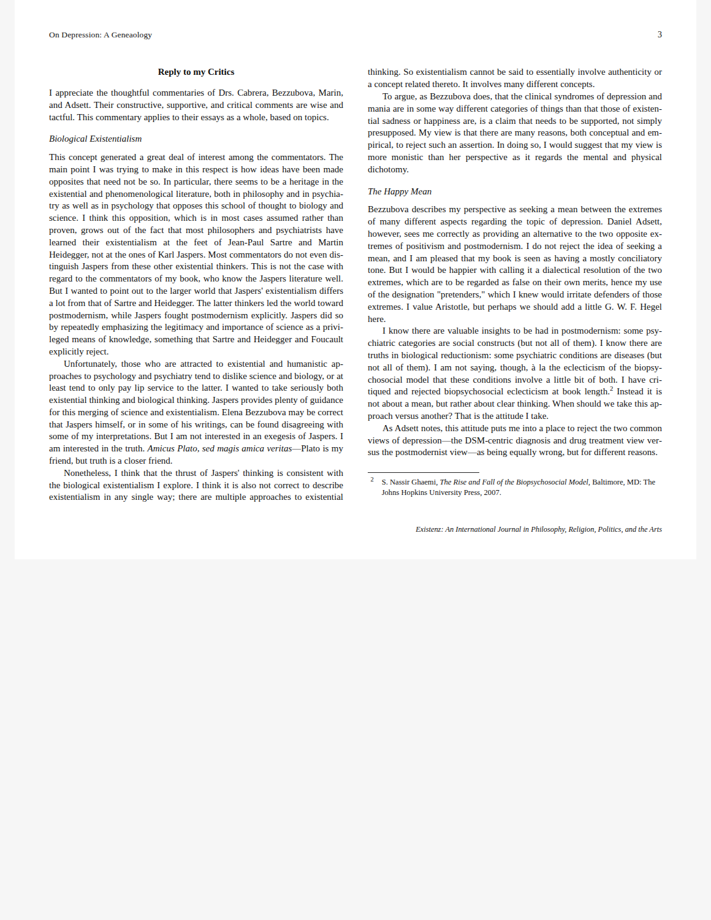On Depression: A Geneaology 3
Reply to my Critics
I appreciate the thoughtful commentaries of Drs. Cabrera, Bezzubova, Marin, and Adsett. Their constructive, supportive, and critical comments are wise and tactful. This commentary applies to their essays as a whole, based on topics.
Biological Existentialism
This concept generated a great deal of interest among the commentators. The main point I was trying to make in this respect is how ideas have been made opposites that need not be so. In particular, there seems to be a heritage in the existential and phenomenological literature, both in philosophy and in psychiatry as well as in psychology that opposes this school of thought to biology and science. I think this opposition, which is in most cases assumed rather than proven, grows out of the fact that most philosophers and psychiatrists have learned their existentialism at the feet of Jean-Paul Sartre and Martin Heidegger, not at the ones of Karl Jaspers. Most commentators do not even distinguish Jaspers from these other existential thinkers. This is not the case with regard to the commentators of my book, who know the Jaspers literature well. But I wanted to point out to the larger world that Jaspers' existentialism differs a lot from that of Sartre and Heidegger. The latter thinkers led the world toward postmodernism, while Jaspers fought postmodernism explicitly. Jaspers did so by repeatedly emphasizing the legitimacy and importance of science as a privileged means of knowledge, something that Sartre and Heidegger and Foucault explicitly reject.
Unfortunately, those who are attracted to existential and humanistic approaches to psychology and psychiatry tend to dislike science and biology, or at least tend to only pay lip service to the latter. I wanted to take seriously both existential thinking and biological thinking. Jaspers provides plenty of guidance for this merging of science and existentialism. Elena Bezzubova may be correct that Jaspers himself, or in some of his writings, can be found disagreeing with some of my interpretations. But I am not interested in an exegesis of Jaspers. I am interested in the truth. Amicus Plato, sed magis amica veritas—Plato is my friend, but truth is a closer friend.
Nonetheless, I think that the thrust of Jaspers' thinking is consistent with the biological existentialism I explore. I think it is also not correct to describe existentialism in any single way; there are multiple approaches to existential thinking. So existentialism cannot be said to essentially involve authenticity or a concept related thereto. It involves many different concepts.
To argue, as Bezzubova does, that the clinical syndromes of depression and mania are in some way different categories of things than that those of existential sadness or happiness are, is a claim that needs to be supported, not simply presupposed. My view is that there are many reasons, both conceptual and empirical, to reject such an assertion. In doing so, I would suggest that my view is more monistic than her perspective as it regards the mental and physical dichotomy.
The Happy Mean
Bezzubova describes my perspective as seeking a mean between the extremes of many different aspects regarding the topic of depression. Daniel Adsett, however, sees me correctly as providing an alternative to the two opposite extremes of positivism and postmodernism. I do not reject the idea of seeking a mean, and I am pleased that my book is seen as having a mostly conciliatory tone. But I would be happier with calling it a dialectical resolution of the two extremes, which are to be regarded as false on their own merits, hence my use of the designation "pretenders," which I knew would irritate defenders of those extremes. I value Aristotle, but perhaps we should add a little G. W. F. Hegel here.
I know there are valuable insights to be had in postmodernism: some psychiatric categories are social constructs (but not all of them). I know there are truths in biological reductionism: some psychiatric conditions are diseases (but not all of them). I am not saying, though, à la the eclecticism of the biopsychosocial model that these conditions involve a little bit of both. I have critiqued and rejected biopsychosocial eclecticism at book length.2 Instead it is not about a mean, but rather about clear thinking. When should we take this approach versus another? That is the attitude I take.
As Adsett notes, this attitude puts me into a place to reject the two common views of depression—the DSM-centric diagnosis and drug treatment view versus the postmodernist view—as being equally wrong, but for different reasons.
2 S. Nassir Ghaemi, The Rise and Fall of the Biopsychosocial Model, Baltimore, MD: The Johns Hopkins University Press, 2007.
Existenz: An International Journal in Philosophy, Religion, Politics, and the Arts